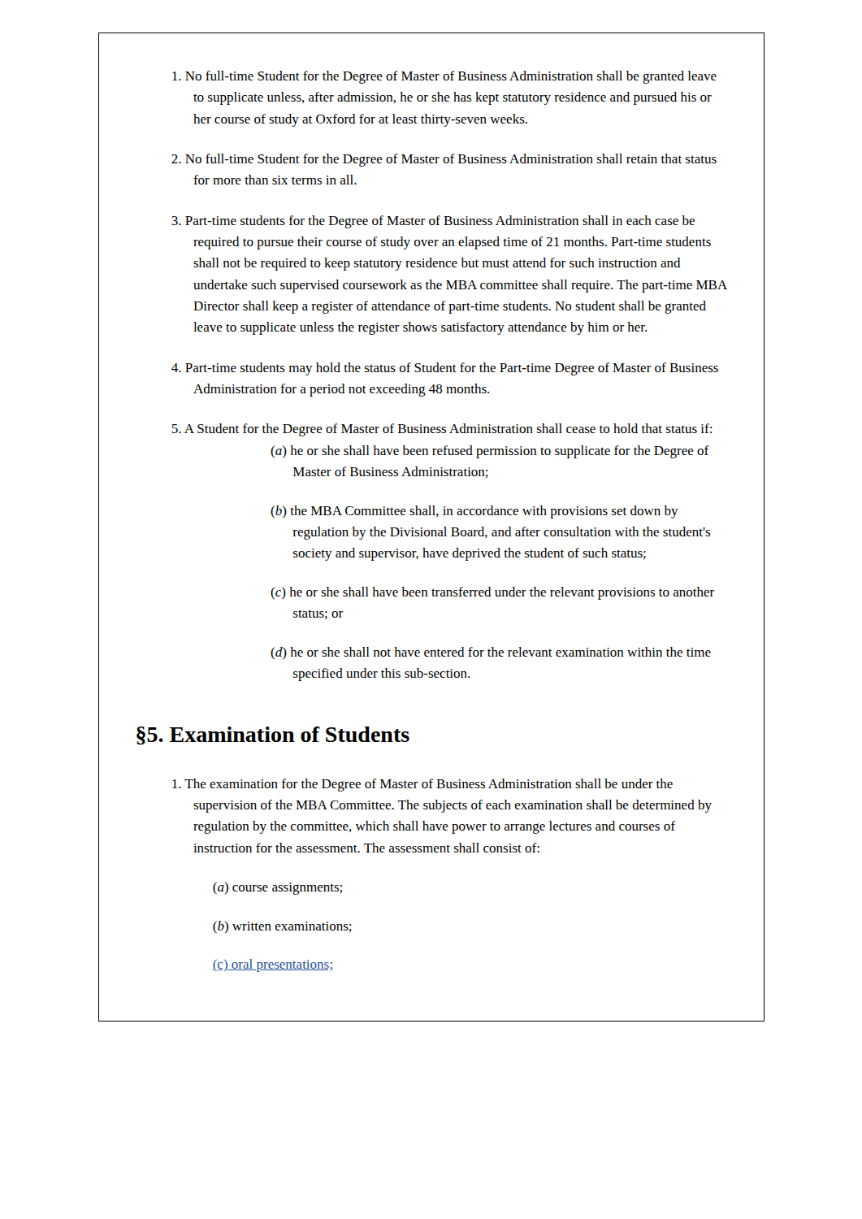1. No full-time Student for the Degree of Master of Business Administration shall be granted leave to supplicate unless, after admission, he or she has kept statutory residence and pursued his or her course of study at Oxford for at least thirty-seven weeks.
2. No full-time Student for the Degree of Master of Business Administration shall retain that status for more than six terms in all.
3. Part-time students for the Degree of Master of Business Administration shall in each case be required to pursue their course of study over an elapsed time of 21 months. Part-time students shall not be required to keep statutory residence but must attend for such instruction and undertake such supervised coursework as the MBA committee shall require. The part-time MBA Director shall keep a register of attendance of part-time students. No student shall be granted leave to supplicate unless the register shows satisfactory attendance by him or her.
4. Part-time students may hold the status of Student for the Part-time Degree of Master of Business Administration for a period not exceeding 48 months.
5. A Student for the Degree of Master of Business Administration shall cease to hold that status if:
(a) he or she shall have been refused permission to supplicate for the Degree of Master of Business Administration;
(b) the MBA Committee shall, in accordance with provisions set down by regulation by the Divisional Board, and after consultation with the student's society and supervisor, have deprived the student of such status;
(c) he or she shall have been transferred under the relevant provisions to another status; or
(d) he or she shall not have entered for the relevant examination within the time specified under this sub-section.
§5. Examination of Students
1. The examination for the Degree of Master of Business Administration shall be under the supervision of the MBA Committee. The subjects of each examination shall be determined by regulation by the committee, which shall have power to arrange lectures and courses of instruction for the assessment. The assessment shall consist of:
(a) course assignments;
(b) written examinations;
(c) oral presentations;